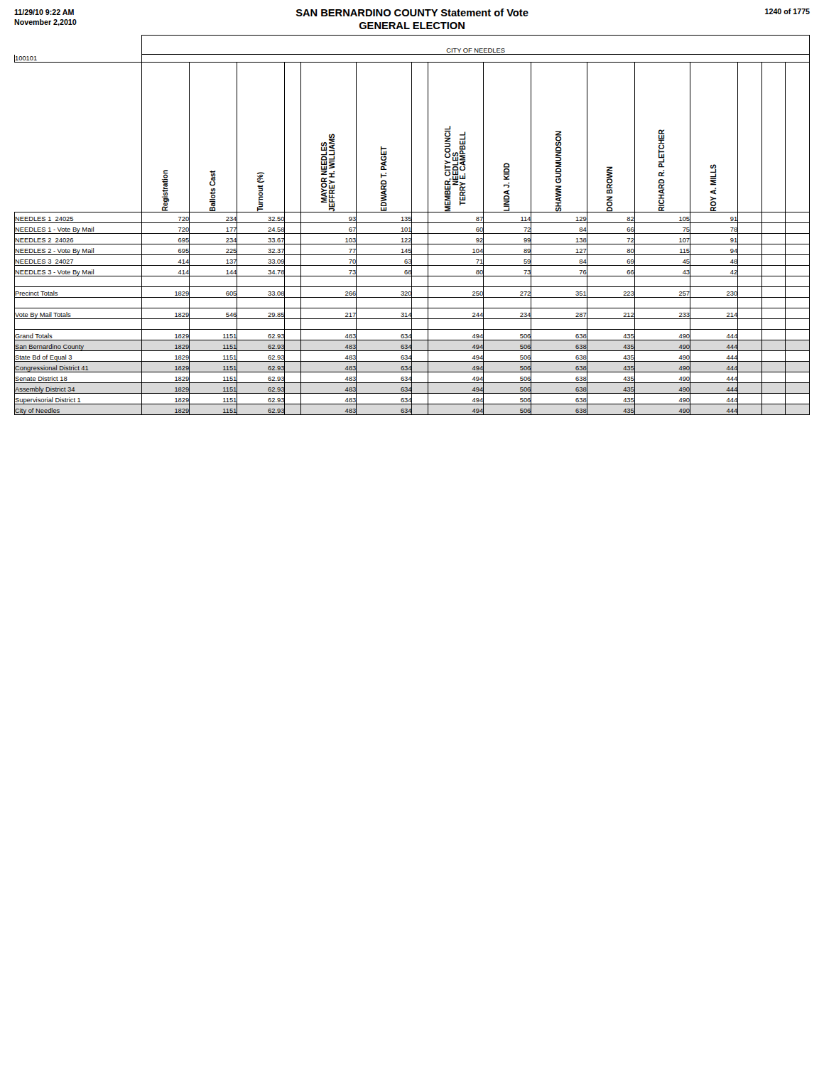11/29/10 9:22 AM
November 2,2010
SAN BERNARDINO COUNTY Statement of Vote
GENERAL ELECTION
1240 of 1775
| | CITY OF NEEDLES |
| 100101 | |
| | Registration | Ballots Cast | Turnout (%) | | MAYOR NEEDLES JEFFREY H. WILLIAMS | EDWARD T. PAGET | | MEMBER, CITY COUNCIL NEEDLES TERRY E. CAMPBELL | LINDA J. KIDD | SHAWN GUDMUNDSON | DON BROWN | RICHARD R. PLETCHER | ROY A. MILLS | | | |
| NEEDLES 1 24025 | 720 | 234 | 32.50 | | 93 | 135 | | 87 | 114 | 129 | 82 | 105 | 91 | | | |
| NEEDLES 1 - Vote By Mail | 720 | 177 | 24.58 | | 67 | 101 | | 60 | 72 | 84 | 66 | 75 | 78 | | | |
| NEEDLES 2 24026 | 695 | 234 | 33.67 | | 103 | 122 | | 92 | 99 | 138 | 72 | 107 | 91 | | | |
| NEEDLES 2 - Vote By Mail | 695 | 225 | 32.37 | | 77 | 145 | | 104 | 89 | 127 | 80 | 115 | 94 | | | |
| NEEDLES 3 24027 | 414 | 137 | 33.09 | | 70 | 63 | | 71 | 59 | 84 | 69 | 45 | 48 | | | |
| NEEDLES 3 - Vote By Mail | 414 | 144 | 34.78 | | 73 | 68 | | 80 | 73 | 76 | 66 | 43 | 42 | | | |
| Precinct Totals | 1829 | 605 | 33.08 | | 266 | 320 | | 250 | 272 | 351 | 223 | 257 | 230 | | | |
| Vote By Mail Totals | 1829 | 546 | 29.85 | | 217 | 314 | | 244 | 234 | 287 | 212 | 233 | 214 | | | |
| Grand Totals | 1829 | 1151 | 62.93 | | 483 | 634 | | 494 | 506 | 638 | 435 | 490 | 444 | | | |
| San Bernardino County | 1829 | 1151 | 62.93 | | 483 | 634 | | 494 | 506 | 638 | 435 | 490 | 444 | | | |
| State Bd of Equal 3 | 1829 | 1151 | 62.93 | | 483 | 634 | | 494 | 506 | 638 | 435 | 490 | 444 | | | |
| Congressional District 41 | 1829 | 1151 | 62.93 | | 483 | 634 | | 494 | 506 | 638 | 435 | 490 | 444 | | | |
| Senate District 18 | 1829 | 1151 | 62.93 | | 483 | 634 | | 494 | 506 | 638 | 435 | 490 | 444 | | | |
| Assembly District 34 | 1829 | 1151 | 62.93 | | 483 | 634 | | 494 | 506 | 638 | 435 | 490 | 444 | | | |
| Supervisorial District 1 | 1829 | 1151 | 62.93 | | 483 | 634 | | 494 | 506 | 638 | 435 | 490 | 444 | | | |
| City of Needles | 1829 | 1151 | 62.93 | | 483 | 634 | | 494 | 506 | 638 | 435 | 490 | 444 | | | |